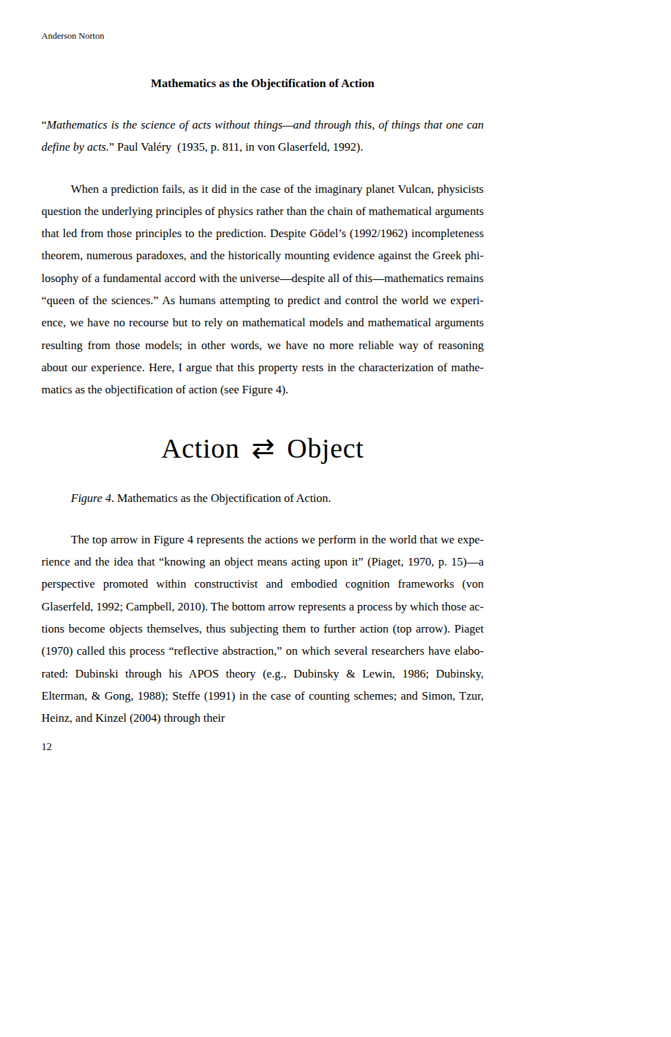Anderson Norton
Mathematics as the Objectification of Action
“Mathematics is the science of acts without things—and through this, of things that one can define by acts.” Paul Valéry (1935, p. 811, in von Glaserfeld, 1992).
When a prediction fails, as it did in the case of the imaginary planet Vulcan, physicists question the underlying principles of physics rather than the chain of mathematical arguments that led from those principles to the prediction. Despite Gödel’s (1992/1962) incompleteness theorem, numerous paradoxes, and the historically mounting evidence against the Greek philosophy of a fundamental accord with the universe—despite all of this—mathematics remains “queen of the sciences.” As humans attempting to predict and control the world we experience, we have no recourse but to rely on mathematical models and mathematical arguments resulting from those models; in other words, we have no more reliable way of reasoning about our experience. Here, I argue that this property rests in the characterization of mathematics as the objectification of action (see Figure 4).
Action ⇄ Object
Figure 4. Mathematics as the Objectification of Action.
The top arrow in Figure 4 represents the actions we perform in the world that we experience and the idea that “knowing an object means acting upon it” (Piaget, 1970, p. 15)—a perspective promoted within constructivist and embodied cognition frameworks (von Glaserfeld, 1992; Campbell, 2010). The bottom arrow represents a process by which those actions become objects themselves, thus subjecting them to further action (top arrow). Piaget (1970) called this process “reflective abstraction,” on which several researchers have elaborated: Dubinski through his APOS theory (e.g., Dubinsky & Lewin, 1986; Dubinsky, Elterman, & Gong, 1988); Steffe (1991) in the case of counting schemes; and Simon, Tzur, Heinz, and Kinzel (2004) through their
12